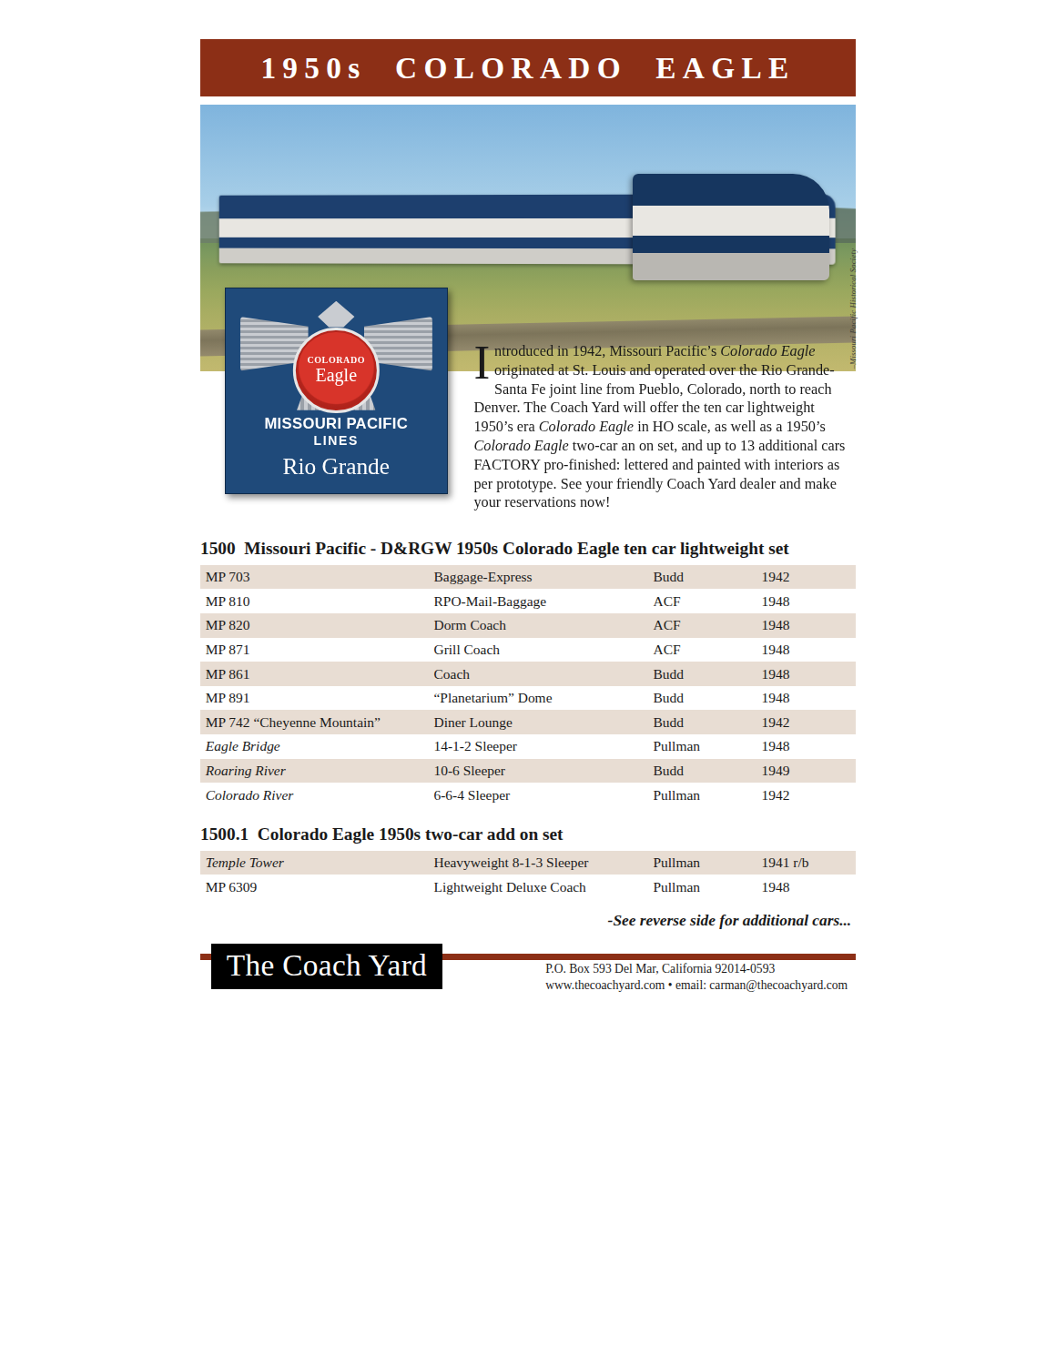1950s COLORADO EAGLE
–Missouri Pacific Historical Society
Colorado
Eagle
MISSOURI PACIFIC
LINES
Rio Grande
Introduced in 1942, Missouri Pacific’s Colorado Eagle originated at St. Louis and operated over the Rio Grande-Santa Fe joint line from Pueblo, Colorado, north to reach Denver. The Coach Yard will offer the ten car lightweight 1950’s era Colorado Eagle in HO scale, as well as a 1950’s Colorado Eagle two-car an on set, and up to 13 additional cars FACTORY pro-finished: lettered and painted with interiors as per prototype. See your friendly Coach Yard dealer and make your reservations now!
1500 Missouri Pacific - D&RGW 1950s Colorado Eagle ten car lightweight set
| MP 703 | Baggage-Express | Budd | 1942 |
| MP 810 | RPO-Mail-Baggage | ACF | 1948 |
| MP 820 | Dorm Coach | ACF | 1948 |
| MP 871 | Grill Coach | ACF | 1948 |
| MP 861 | Coach | Budd | 1948 |
| MP 891 | “Planetarium” Dome | Budd | 1948 |
| MP 742 “Cheyenne Mountain” | Diner Lounge | Budd | 1942 |
| Eagle Bridge | 14-1-2 Sleeper | Pullman | 1948 |
| Roaring River | 10-6 Sleeper | Budd | 1949 |
| Colorado River | 6-6-4 Sleeper | Pullman | 1942 |
1500.1 Colorado Eagle 1950s two-car add on set
| Temple Tower | Heavyweight 8-1-3 Sleeper | Pullman | 1941 r/b |
| MP 6309 | Lightweight Deluxe Coach | Pullman | 1948 |
-See reverse side for additional cars...
The Coach Yard
P.O. Box 593 Del Mar, California 92014-0593
www.thecoachyard.com • email: carman@thecoachyard.com